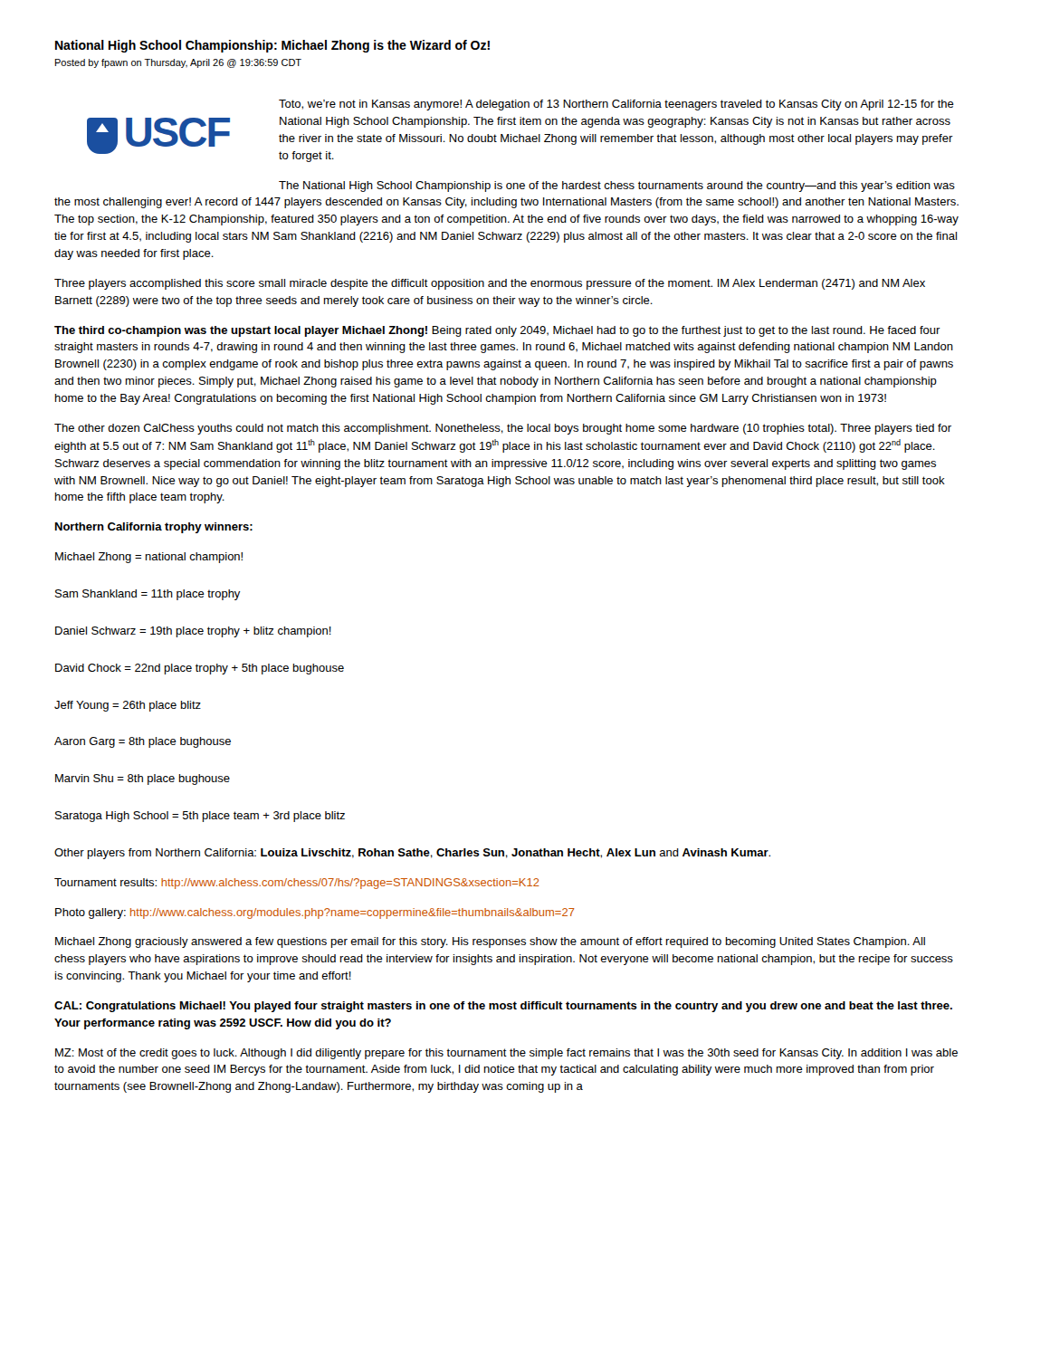National High School Championship: Michael Zhong is the Wizard of Oz!
Posted by fpawn on Thursday, April 26 @ 19:36:59 CDT
USCF
Toto, we’re not in Kansas anymore! A delegation of 13 Northern California teenagers traveled to Kansas City on April 12-15 for the National High School Championship. The first item on the agenda was geography: Kansas City is not in Kansas but rather across the river in the state of Missouri. No doubt Michael Zhong will remember that lesson, although most other local players may prefer to forget it.
The National High School Championship is one of the hardest chess tournaments around the country—and this year’s edition was the most challenging ever! A record of 1447 players descended on Kansas City, including two International Masters (from the same school!) and another ten National Masters. The top section, the K-12 Championship, featured 350 players and a ton of competition. At the end of five rounds over two days, the field was narrowed to a whopping 16-way tie for first at 4.5, including local stars NM Sam Shankland (2216) and NM Daniel Schwarz (2229) plus almost all of the other masters. It was clear that a 2-0 score on the final day was needed for first place.
Three players accomplished this score small miracle despite the difficult opposition and the enormous pressure of the moment. IM Alex Lenderman (2471) and NM Alex Barnett (2289) were two of the top three seeds and merely took care of business on their way to the winner’s circle.
The third co-champion was the upstart local player Michael Zhong! Being rated only 2049, Michael had to go to the furthest just to get to the last round. He faced four straight masters in rounds 4-7, drawing in round 4 and then winning the last three games. In round 6, Michael matched wits against defending national champion NM Landon Brownell (2230) in a complex endgame of rook and bishop plus three extra pawns against a queen. In round 7, he was inspired by Mikhail Tal to sacrifice first a pair of pawns and then two minor pieces. Simply put, Michael Zhong raised his game to a level that nobody in Northern California has seen before and brought a national championship home to the Bay Area! Congratulations on becoming the first National High School champion from Northern California since GM Larry Christiansen won in 1973!
The other dozen CalChess youths could not match this accomplishment. Nonetheless, the local boys brought home some hardware (10 trophies total). Three players tied for eighth at 5.5 out of 7: NM Sam Shankland got 11th place, NM Daniel Schwarz got 19th place in his last scholastic tournament ever and David Chock (2110) got 22nd place. Schwarz deserves a special commendation for winning the blitz tournament with an impressive 11.0/12 score, including wins over several experts and splitting two games with NM Brownell. Nice way to go out Daniel! The eight-player team from Saratoga High School was unable to match last year’s phenomenal third place result, but still took home the fifth place team trophy.
Northern California trophy winners:
Michael Zhong = national champion!
Sam Shankland = 11th place trophy
Daniel Schwarz = 19th place trophy + blitz champion!
David Chock = 22nd place trophy + 5th place bughouse
Jeff Young = 26th place blitz
Aaron Garg = 8th place bughouse
Marvin Shu = 8th place bughouse
Saratoga High School = 5th place team + 3rd place blitz
Other players from Northern California: Louiza Livschitz, Rohan Sathe, Charles Sun, Jonathan Hecht, Alex Lun and Avinash Kumar.
Tournament results: http://www.alchess.com/chess/07/hs/?page=STANDINGS&xsection=K12
Photo gallery: http://www.calchess.org/modules.php?name=coppermine&file=thumbnails&album=27
Michael Zhong graciously answered a few questions per email for this story. His responses show the amount of effort required to becoming United States Champion. All chess players who have aspirations to improve should read the interview for insights and inspiration. Not everyone will become national champion, but the recipe for success is convincing. Thank you Michael for your time and effort!
CAL: Congratulations Michael! You played four straight masters in one of the most difficult tournaments in the country and you drew one and beat the last three. Your performance rating was 2592 USCF. How did you do it?
MZ: Most of the credit goes to luck. Although I did diligently prepare for this tournament the simple fact remains that I was the 30th seed for Kansas City. In addition I was able to avoid the number one seed IM Bercys for the tournament. Aside from luck, I did notice that my tactical and calculating ability were much more improved than from prior tournaments (see Brownell-Zhong and Zhong-Landaw). Furthermore, my birthday was coming up in a